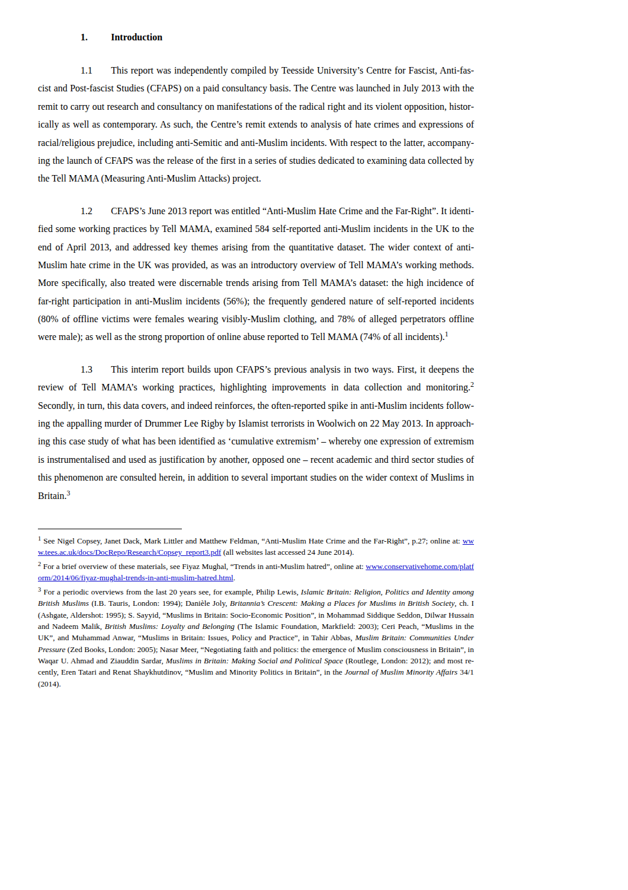1. Introduction
1.1 This report was independently compiled by Teesside University’s Centre for Fascist, Anti-fascist and Post-fascist Studies (CFAPS) on a paid consultancy basis. The Centre was launched in July 2013 with the remit to carry out research and consultancy on manifestations of the radical right and its violent opposition, historically as well as contemporary. As such, the Centre’s remit extends to analysis of hate crimes and expressions of racial/religious prejudice, including anti-Semitic and anti-Muslim incidents. With respect to the latter, accompanying the launch of CFAPS was the release of the first in a series of studies dedicated to examining data collected by the Tell MAMA (Measuring Anti-Muslim Attacks) project.
1.2 CFAPS’s June 2013 report was entitled “Anti-Muslim Hate Crime and the Far-Right”. It identified some working practices by Tell MAMA, examined 584 self-reported anti-Muslim incidents in the UK to the end of April 2013, and addressed key themes arising from the quantitative dataset. The wider context of anti-Muslim hate crime in the UK was provided, as was an introductory overview of Tell MAMA’s working methods. More specifically, also treated were discernable trends arising from Tell MAMA’s dataset: the high incidence of far-right participation in anti-Muslim incidents (56%); the frequently gendered nature of self-reported incidents (80% of offline victims were females wearing visibly-Muslim clothing, and 78% of alleged perpetrators offline were male); as well as the strong proportion of online abuse reported to Tell MAMA (74% of all incidents).1
1.3 This interim report builds upon CFAPS’s previous analysis in two ways. First, it deepens the review of Tell MAMA’s working practices, highlighting improvements in data collection and monitoring.2 Secondly, in turn, this data covers, and indeed reinforces, the often-reported spike in anti-Muslim incidents following the appalling murder of Drummer Lee Rigby by Islamist terrorists in Woolwich on 22 May 2013. In approaching this case study of what has been identified as ‘cumulative extremism’ – whereby one expression of extremism is instrumentalised and used as justification by another, opposed one – recent academic and third sector studies of this phenomenon are consulted herein, in addition to several important studies on the wider context of Muslims in Britain.3
1 See Nigel Copsey, Janet Dack, Mark Littler and Matthew Feldman, “Anti-Muslim Hate Crime and the Far-Right”, p.27; online at: www.tees.ac.uk/docs/DocRepo/Research/Copsey_report3.pdf (all websites last accessed 24 June 2014).
2 For a brief overview of these materials, see Fiyaz Mughal, “Trends in anti-Muslim hatred”, online at: www.conservativehome.com/platform/2014/06/fiyaz-mughal-trends-in-anti-muslim-hatred.html.
3 For a periodic overviews from the last 20 years see, for example, Philip Lewis, Islamic Britain: Religion, Politics and Identity among British Muslims (I.B. Tauris, London: 1994); Danièle Joly, Britannia’s Crescent: Making a Places for Muslims in British Society, ch. I (Ashgate, Aldershot: 1995); S. Sayyid, “Muslims in Britain: Socio-Economic Position”, in Mohammad Siddique Seddon, Dilwar Hussain and Nadeem Malik, British Muslims: Loyalty and Belonging (The Islamic Foundation, Markfield: 2003); Ceri Peach, “Muslims in the UK”, and Muhammad Anwar, “Muslims in Britain: Issues, Policy and Practice”, in Tahir Abbas, Muslim Britain: Communities Under Pressure (Zed Books, London: 2005); Nasar Meer, “Negotiating faith and politics: the emergence of Muslim consciousness in Britain”, in Waqar U. Ahmad and Ziauddin Sardar, Muslims in Britain: Making Social and Political Space (Routlege, London: 2012); and most recently, Eren Tatari and Renat Shaykhutdinov, “Muslim and Minority Politics in Britain”, in the Journal of Muslim Minority Affairs 34/1 (2014).